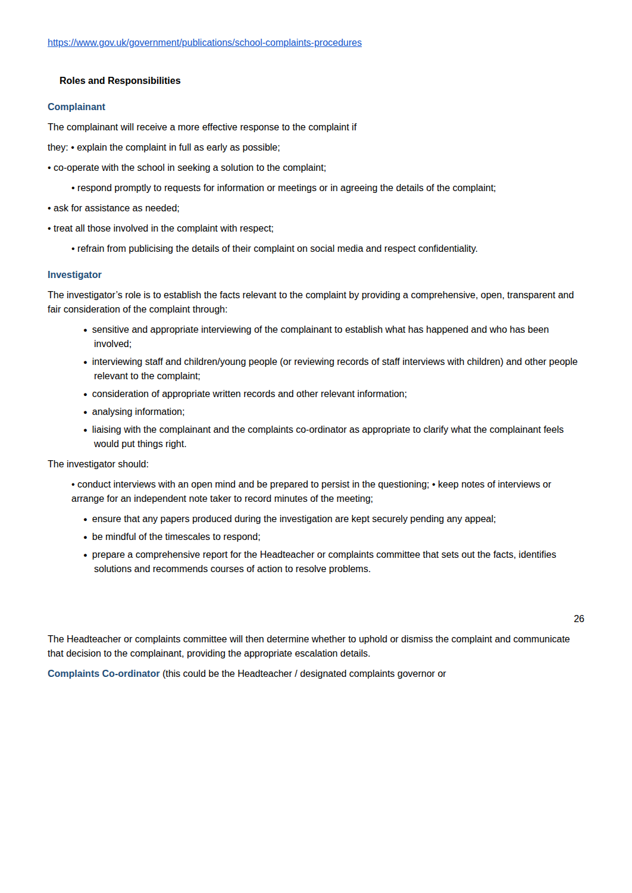https://www.gov.uk/government/publications/school-complaints-procedures
Roles and Responsibilities
Complainant
The complainant will receive a more effective response to the complaint if
they: • explain the complaint in full as early as possible;
• co-operate with the school in seeking a solution to the complaint;
• respond promptly to requests for information or meetings or in agreeing the details of the complaint;
• ask for assistance as needed;
• treat all those involved in the complaint with respect;
• refrain from publicising the details of their complaint on social media and respect confidentiality.
Investigator
The investigator’s role is to establish the facts relevant to the complaint by providing a comprehensive, open, transparent and fair consideration of the complaint through:
sensitive and appropriate interviewing of the complainant to establish what has happened and who has been involved;
interviewing staff and children/young people (or reviewing records of staff interviews with children) and other people relevant to the complaint;
consideration of appropriate written records and other relevant information;
analysing information;
liaising with the complainant and the complaints co-ordinator as appropriate to clarify what the complainant feels would put things right.
The investigator should:
• conduct interviews with an open mind and be prepared to persist in the questioning; • keep notes of interviews or arrange for an independent note taker to record minutes of the meeting;
ensure that any papers produced during the investigation are kept securely pending any appeal;
be mindful of the timescales to respond;
prepare a comprehensive report for the Headteacher or complaints committee that sets out the facts, identifies solutions and recommends courses of action to resolve problems.
26
The Headteacher or complaints committee will then determine whether to uphold or dismiss the complaint and communicate that decision to the complainant, providing the appropriate escalation details.
Complaints Co-ordinator (this could be the Headteacher / designated complaints governor or